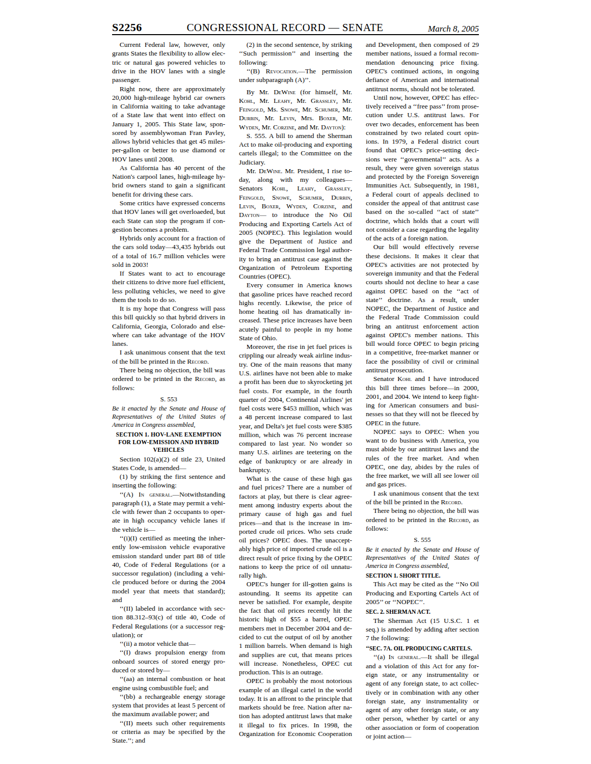S2256
CONGRESSIONAL RECORD — SENATE
March 8, 2005
Current Federal law, however, only grants States the flexibility to allow electric or natural gas powered vehicles to drive in the HOV lanes with a single passenger.
Right now, there are approximately 20,000 high-mileage hybrid car owners in California waiting to take advantage of a State law that went into effect on January 1, 2005. This State law, sponsored by assemblywoman Fran Pavley, allows hybrid vehicles that get 45 miles-per-gallon or better to use diamond or HOV lanes until 2008.
As California has 40 percent of the Nation's carpool lanes, high-mileage hybrid owners stand to gain a significant benefit for driving these cars.
Some critics have expressed concerns that HOV lanes will get overloaeded, but each State can stop the program if congestion becomes a problem.
Hybrids only account for a fraction of the cars sold today—43,435 hybrids out of a total of 16.7 million vehicles were sold in 2003!
If States want to act to encourage their citizens to drive more fuel efficient, less polluting vehicles, we need to give them the tools to do so.
It is my hope that Congress will pass this bill quickly so that hybrid drivers in California, Georgia, Colorado and elsewhere can take advantage of the HOV lanes.
I ask unanimous consent that the text of the bill be printed in the Record.
There being no objection, the bill was ordered to be printed in the Record, as follows:
S. 553
Be it enacted by the Senate and House of Representatives of the United States of America in Congress assembled,
Section 1. HOV-Lane Exemption for Low-Emission and Hybrid Vehicles
Section 102(a)(2) of title 23, United States Code, is amended—
(1) by striking the first sentence and inserting the following:
‘‘(A) In general.—Notwithstanding paragraph (1), a State may permit a vehicle with fewer than 2 occupants to operate in high occupancy vehicle lanes if the vehicle is—
‘‘(i)(I) certified as meeting the inherently low-emission vehicle evaporative emission standard under part 88 of title 40, Code of Federal Regulations (or a successor regulation) (including a vehicle produced before or during the 2004 model year that meets that standard); and
‘‘(II) labeled in accordance with section 88.312–93(c) of title 40, Code of Federal Regulations (or a successor regulation); or
‘‘(ii) a motor vehicle that—
‘‘(I) draws propulsion energy from onboard sources of stored energy produced or stored by—
‘‘(aa) an internal combustion or heat engine using combustible fuel; and
‘‘(bb) a rechargeable energy storage system that provides at least 5 percent of the maximum available power; and
‘‘(II) meets such other requirements or criteria as may be specified by the State.’’; and
(2) in the second sentence, by striking ‘‘Such permission’’ and inserting the following:
‘‘(B) Revocation.—The permission under subparagraph (A)’’.
By Mr. DeWine (for himself, Mr. Kohl, Mr. Leahy, Mr. Grassley, Mr. Feingold, Ms. Snowe, Mr. Schumer, Mr. Durbin, Mr. Levin, Mrs. Boxer, Mr. Wyden, Mr. Corzine, and Mr. Dayton):
S. 555. A bill to amend the Sherman Act to make oil-producing and exporting cartels illegal; to the Committee on the Judiciary.
Mr. DeWine. Mr. President, I rise today, along with my colleagues—Senators Kohl, Leahy, Grassley, Feingold, Snowe, Schumer, Durbin, Levin, Boxer, Wyden, Corzine, and Dayton— to introduce the No Oil Producing and Exporting Cartels Act of 2005 (NOPEC). This legislation would give the Department of Justice and Federal Trade Commission legal authority to bring an antitrust case against the Organization of Petroleum Exporting Countries (OPEC).
Every consumer in America knows that gasoline prices have reached record highs recently. Likewise, the price of home heating oil has dramatically increased. These price increases have been acutely painful to people in my home State of Ohio.
Moreover, the rise in jet fuel prices is crippling our already weak airline industry. One of the main reasons that many U.S. airlines have not been able to make a profit has been due to skyrocketing jet fuel costs. For example, in the fourth quarter of 2004, Continental Airlines' jet fuel costs were $453 million, which was a 48 percent increase compared to last year, and Delta's jet fuel costs were $385 million, which was 76 percent increase compared to last year. No wonder so many U.S. airlines are teetering on the edge of bankruptcy or are already in bankruptcy.
What is the cause of these high gas and fuel prices? There are a number of factors at play, but there is clear agreement among industry experts about the primary cause of high gas and fuel prices—and that is the increase in imported crude oil prices. Who sets crude oil prices? OPEC does. The unacceptably high price of imported crude oil is a direct result of price fixing by the OPEC nations to keep the price of oil unnaturally high.
OPEC's hunger for ill-gotten gains is astounding. It seems its appetite can never be satisfied. For example, despite the fact that oil prices recently hit the historic high of $55 a barrel, OPEC members met in December 2004 and decided to cut the output of oil by another 1 million barrels. When demand is high and supplies are cut, that means prices will increase. Nonetheless, OPEC cut production. This is an outrage.
OPEC is probably the most notorious example of an illegal cartel in the world today. It is an affront to the principle that markets should be free. Nation after nation has adopted antitrust laws that make it illegal to fix prices. In 1998, the Organization for Economic Cooperation and Development, then composed of 29 member nations, issued a formal recommendation denouncing price fixing. OPEC's continued actions, in ongoing defiance of American and international antitrust norms, should not be tolerated.
Until now, however, OPEC has effectively received a ‘‘free pass’’ from prosecution under U.S. antitrust laws. For over two decades, enforcement has been constrained by two related court opinions. In 1979, a Federal district court found that OPEC's price-setting decisions were ‘‘governmental’’ acts. As a result, they were given sovereign status and protected by the Foreign Sovereign Immunities Act. Subsequently, in 1981, a Federal court of appeals declined to consider the appeal of that antitrust case based on the so-called ‘‘act of state’’ doctrine, which holds that a court will not consider a case regarding the legality of the acts of a foreign nation.
Our bill would effectively reverse these decisions. It makes it clear that OPEC's activities are not protected by sovereign immunity and that the Federal courts should not decline to hear a case against OPEC based on the ‘‘act of state’’ doctrine. As a result, under NOPEC, the Department of Justice and the Federal Trade Commission could bring an antitrust enforcement action against OPEC's member nations. This bill would force OPEC to begin pricing in a competitive, free-market manner or face the possibility of civil or criminal antitrust prosecution.
Senator Kohl and I have introduced this bill three times before—in 2000, 2001, and 2004. We intend to keep fighting for American consumers and businesses so that they will not be fleeced by OPEC in the future.
NOPEC says to OPEC: When you want to do business with America, you must abide by our antitrust laws and the rules of the free market. And when OPEC, one day, abides by the rules of the free market, we will all see lower oil and gas prices.
I ask unanimous consent that the text of the bill be printed in the Record.
There being no objection, the bill was ordered to be printed in the Record, as follows:
S. 555
Be it enacted by the Senate and House of Representatives of the United States of America in Congress assembled,
Section 1. Short Title.
This Act may be cited as the ‘‘No Oil Producing and Exporting Cartels Act of 2005’’ or ‘‘NOPEC’’.
Sec. 2. Sherman Act.
The Sherman Act (15 U.S.C. 1 et seq.) is amended by adding after section 7 the following:
‘‘Sec. 7A. Oil Producing Cartels.
‘‘(a) In general.—It shall be illegal and a violation of this Act for any foreign state, or any instrumentality or agent of any foreign state, to act collectively or in combination with any other foreign state, any instrumentality or agent of any other foreign state, or any other person, whether by cartel or any other association or form of cooperation or joint action—